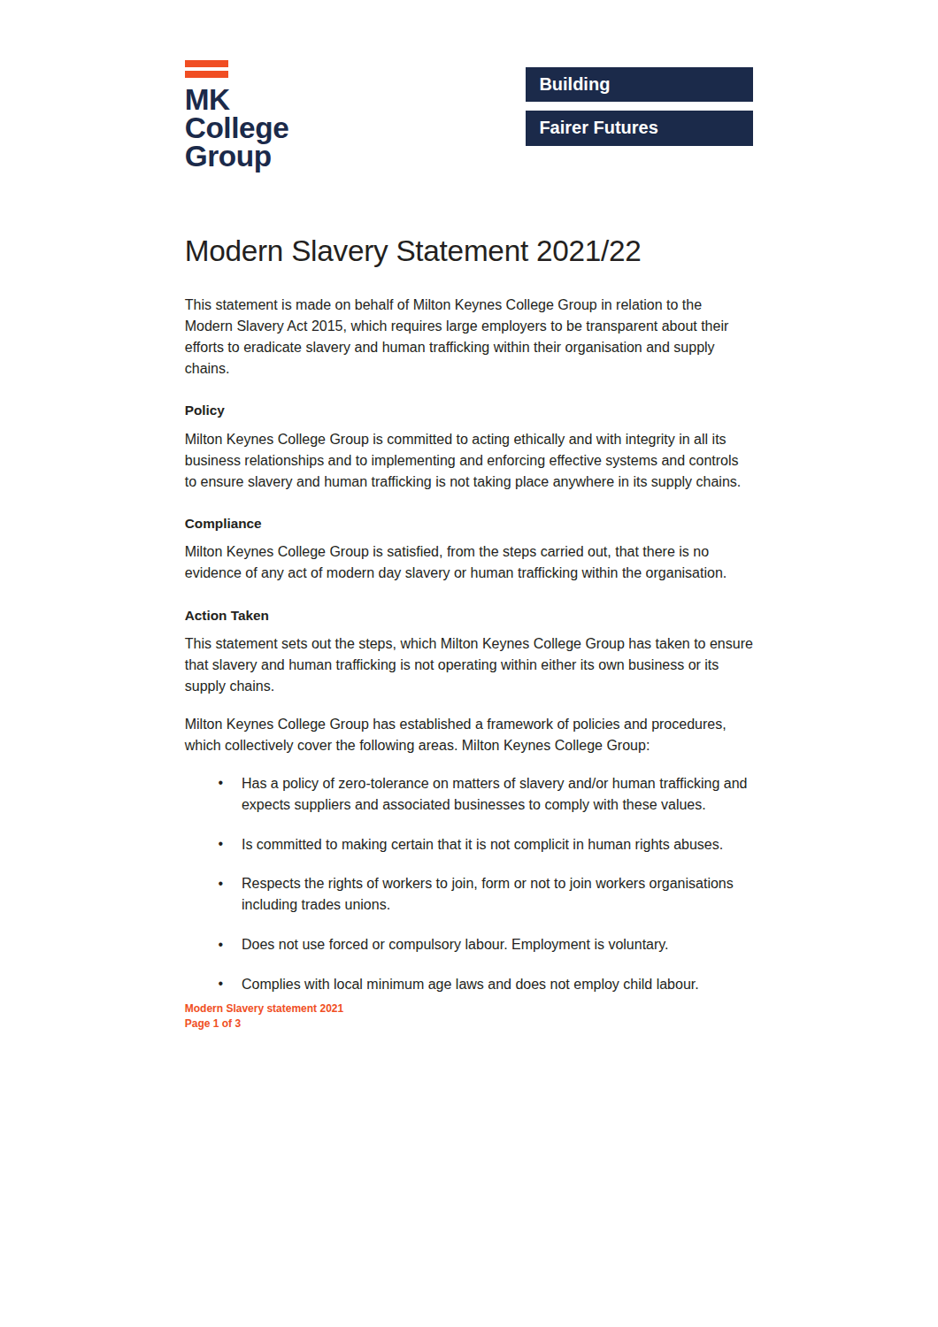MK College Group
Building
Fairer Futures
Modern Slavery Statement 2021/22
This statement is made on behalf of Milton Keynes College Group in relation to the Modern Slavery Act 2015, which requires large employers to be transparent about their efforts to eradicate slavery and human trafficking within their organisation and supply chains.
Policy
Milton Keynes College Group is committed to acting ethically and with integrity in all its business relationships and to implementing and enforcing effective systems and controls to ensure slavery and human trafficking is not taking place anywhere in its supply chains.
Compliance
Milton Keynes College Group is satisfied, from the steps carried out, that there is no evidence of any act of modern day slavery or human trafficking within the organisation.
Action Taken
This statement sets out the steps, which Milton Keynes College Group has taken to ensure that slavery and human trafficking is not operating within either its own business or its supply chains.
Milton Keynes College Group has established a framework of policies and procedures, which collectively cover the following areas. Milton Keynes College Group:
Has a policy of zero-tolerance on matters of slavery and/or human trafficking and expects suppliers and associated businesses to comply with these values.
Is committed to making certain that it is not complicit in human rights abuses.
Respects the rights of workers to join, form or not to join workers organisations including trades unions.
Does not use forced or compulsory labour. Employment is voluntary.
Complies with local minimum age laws and does not employ child labour.
Modern Slavery statement 2021
Page 1 of 3